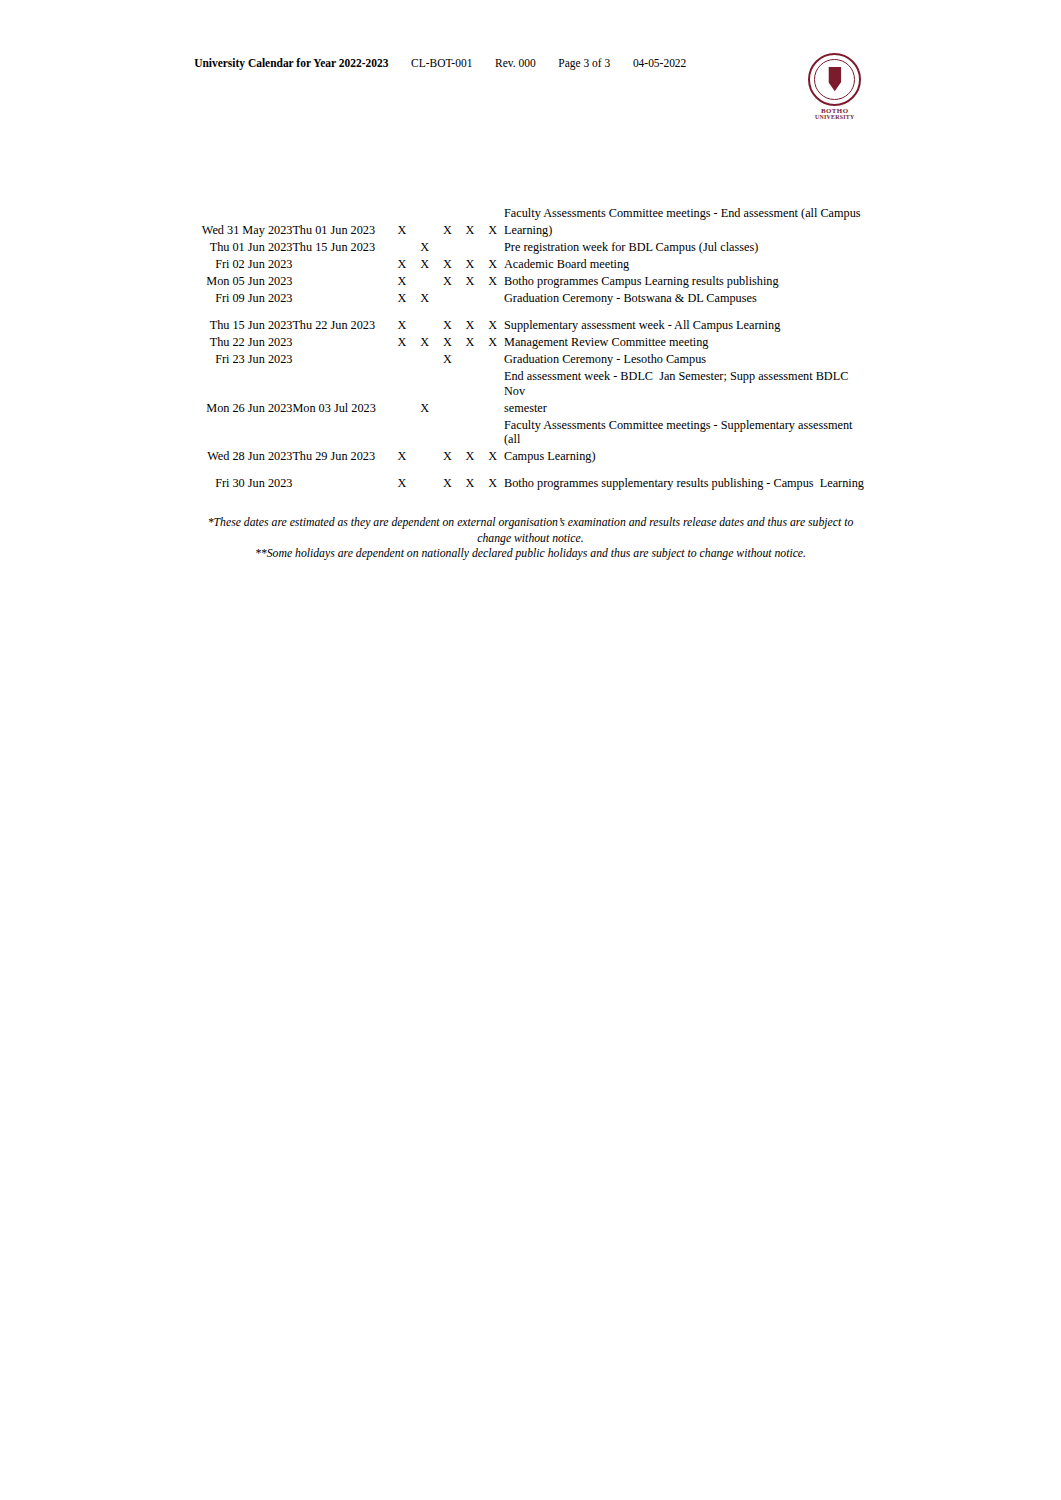University Calendar for Year 2022-2023 CL-BOT-001 Rev. 000 Page 3 of 304-05-2022
BOTHOUNIVERSITY
| | | | | | | | Faculty Assessments Committee meetings - End assessment (all Campus |
| Wed 31 May 2023 | Thu 01 Jun 2023 | X | | X | X | X | Learning) |
| Thu 01 Jun 2023 | Thu 15 Jun 2023 | | X | | | | Pre registration week for BDL Campus (Jul classes) |
| Fri 02 Jun 2023 | | X | X | X | X | X | Academic Board meeting |
| Mon 05 Jun 2023 | | X | | X | X | X | Botho programmes Campus Learning results publishing |
| Fri 09 Jun 2023 | | X | X | | | | Graduation Ceremony - Botswana & DL Campuses |
| Thu 15 Jun 2023 | Thu 22 Jun 2023 | X | | X | X | X | Supplementary assessment week - All Campus Learning |
| Thu 22 Jun 2023 | | X | X | X | X | X | Management Review Committee meeting |
| Fri 23 Jun 2023 | | | | X | | | Graduation Ceremony - Lesotho Campus |
| | | | | | | | End assessment week - BDLC Jan Semester; Supp assessment BDLC Nov |
| Mon 26 Jun 2023 | Mon 03 Jul 2023 | | X | | | | semester |
| | | | | | | | Faculty Assessments Committee meetings - Supplementary assessment (all |
| Wed 28 Jun 2023 | Thu 29 Jun 2023 | X | | X | X | X | Campus Learning) |
| Fri 30 Jun 2023 | | X | | X | X | X | Botho programmes supplementary results publishing - Campus Learning |
*These dates are estimated as they are dependent on external organisation’s examination and results release dates and thus are subject to change without notice.
**Some holidays are dependent on nationally declared public holidays and thus are subject to change without notice.